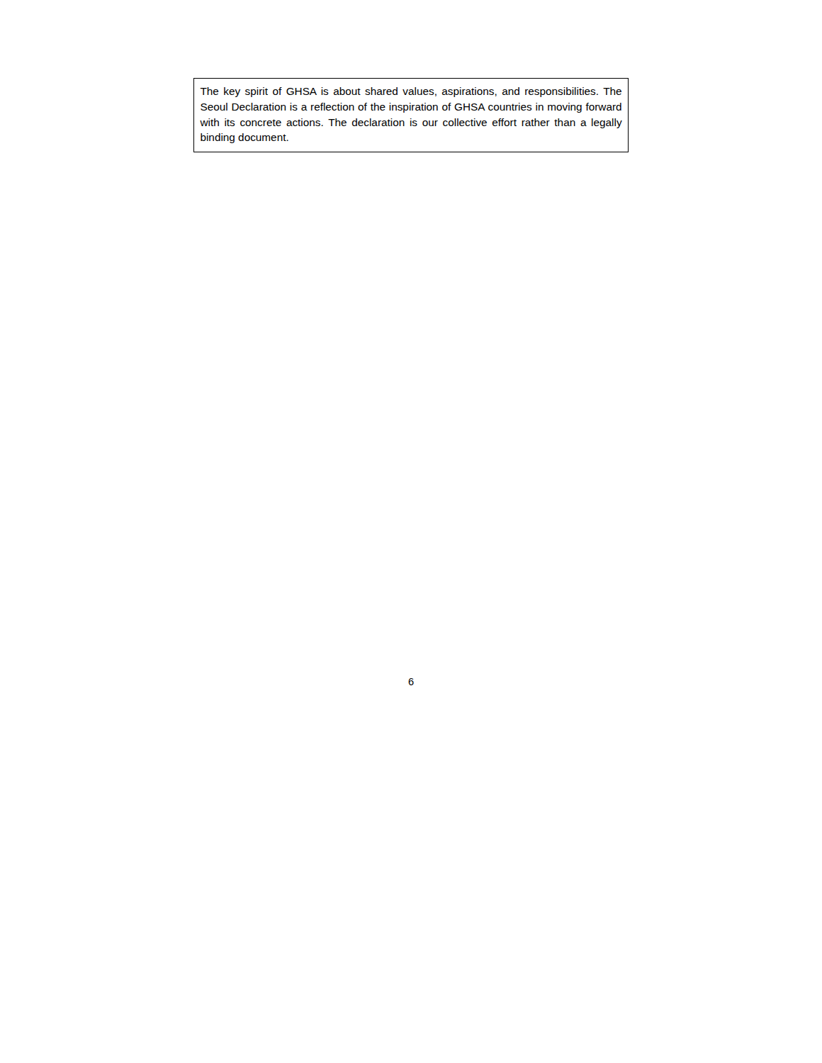The key spirit of GHSA is about shared values, aspirations, and responsibilities. The Seoul Declaration is a reflection of the inspiration of GHSA countries in moving forward with its concrete actions. The declaration is our collective effort rather than a legally binding document.
6